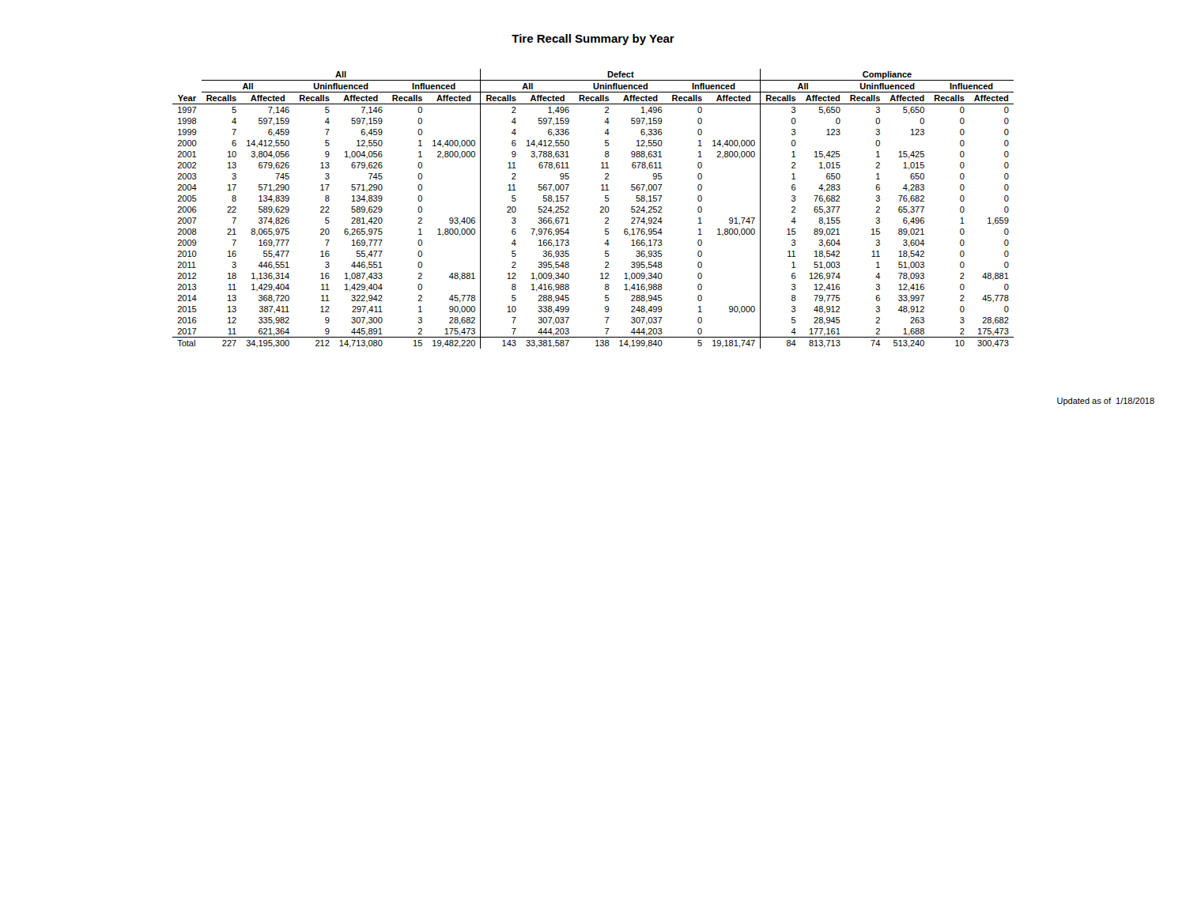Tire Recall Summary by Year
| | All | Defect | Compliance |
| --- | --- | --- | --- |
| | All | Uninfluenced | Influenced | All | Uninfluenced | Influenced | All | Uninfluenced | Influenced |
| Year | Recalls | Affected | Recalls | Affected | Recalls | Affected | Recalls | Affected | Recalls | Affected | Recalls | Affected | Recalls | Affected | Recalls | Affected | Recalls | Affected |
| 1997 | 5 | 7,146 | 5 | 7,146 | 0 | | 2 | 1,496 | 2 | 1,496 | 0 | | 3 | 5,650 | 3 | 5,650 | 0 | 0 |
| 1998 | 4 | 597,159 | 4 | 597,159 | 0 | | 4 | 597,159 | 4 | 597,159 | 0 | | 0 | 0 | 0 | 0 | 0 | 0 |
| 1999 | 7 | 6,459 | 7 | 6,459 | 0 | | 4 | 6,336 | 4 | 6,336 | 0 | | 3 | 123 | 3 | 123 | 0 | 0 |
| 2000 | 6 | 14,412,550 | 5 | 12,550 | 1 | 14,400,000 | 6 | 14,412,550 | 5 | 12,550 | 1 | 14,400,000 | 0 | | 0 | | 0 | 0 |
| 2001 | 10 | 3,804,056 | 9 | 1,004,056 | 1 | 2,800,000 | 9 | 3,788,631 | 8 | 988,631 | 1 | 2,800,000 | 1 | 15,425 | 1 | 15,425 | 0 | 0 |
| 2002 | 13 | 679,626 | 13 | 679,626 | 0 | | 11 | 678,611 | 11 | 678,611 | 0 | | 2 | 1,015 | 2 | 1,015 | 0 | 0 |
| 2003 | 3 | 745 | 3 | 745 | 0 | | 2 | 95 | 2 | 95 | 0 | | 1 | 650 | 1 | 650 | 0 | 0 |
| 2004 | 17 | 571,290 | 17 | 571,290 | 0 | | 11 | 567,007 | 11 | 567,007 | 0 | | 6 | 4,283 | 6 | 4,283 | 0 | 0 |
| 2005 | 8 | 134,839 | 8 | 134,839 | 0 | | 5 | 58,157 | 5 | 58,157 | 0 | | 3 | 76,682 | 3 | 76,682 | 0 | 0 |
| 2006 | 22 | 589,629 | 22 | 589,629 | 0 | | 20 | 524,252 | 20 | 524,252 | 0 | | 2 | 65,377 | 2 | 65,377 | 0 | 0 |
| 2007 | 7 | 374,826 | 5 | 281,420 | 2 | 93,406 | 3 | 366,671 | 2 | 274,924 | 1 | 91,747 | 4 | 8,155 | 3 | 6,496 | 1 | 1,659 |
| 2008 | 21 | 8,065,975 | 20 | 6,265,975 | 1 | 1,800,000 | 6 | 7,976,954 | 5 | 6,176,954 | 1 | 1,800,000 | 15 | 89,021 | 15 | 89,021 | 0 | 0 |
| 2009 | 7 | 169,777 | 7 | 169,777 | 0 | | 4 | 166,173 | 4 | 166,173 | 0 | | 3 | 3,604 | 3 | 3,604 | 0 | 0 |
| 2010 | 16 | 55,477 | 16 | 55,477 | 0 | | 5 | 36,935 | 5 | 36,935 | 0 | | 11 | 18,542 | 11 | 18,542 | 0 | 0 |
| 2011 | 3 | 446,551 | 3 | 446,551 | 0 | | 2 | 395,548 | 2 | 395,548 | 0 | | 1 | 51,003 | 1 | 51,003 | 0 | 0 |
| 2012 | 18 | 1,136,314 | 16 | 1,087,433 | 2 | 48,881 | 12 | 1,009,340 | 12 | 1,009,340 | 0 | | 6 | 126,974 | 4 | 78,093 | 2 | 48,881 |
| 2013 | 11 | 1,429,404 | 11 | 1,429,404 | 0 | | 8 | 1,416,988 | 8 | 1,416,988 | 0 | | 3 | 12,416 | 3 | 12,416 | 0 | 0 |
| 2014 | 13 | 368,720 | 11 | 322,942 | 2 | 45,778 | 5 | 288,945 | 5 | 288,945 | 0 | | 8 | 79,775 | 6 | 33,997 | 2 | 45,778 |
| 2015 | 13 | 387,411 | 12 | 297,411 | 1 | 90,000 | 10 | 338,499 | 9 | 248,499 | 1 | 90,000 | 3 | 48,912 | 3 | 48,912 | 0 | 0 |
| 2016 | 12 | 335,982 | 9 | 307,300 | 3 | 28,682 | 7 | 307,037 | 7 | 307,037 | 0 | | 5 | 28,945 | 2 | 263 | 3 | 28,682 |
| 2017 | 11 | 621,364 | 9 | 445,891 | 2 | 175,473 | 7 | 444,203 | 7 | 444,203 | 0 | | 4 | 177,161 | 2 | 1,688 | 2 | 175,473 |
| Total | 227 | 34,195,300 | 212 | 14,713,080 | 15 | 19,482,220 | 143 | 33,381,587 | 138 | 14,199,840 | 5 | 19,181,747 | 84 | 813,713 | 74 | 513,240 | 10 | 300,473 |
Updated as of 1/18/2018